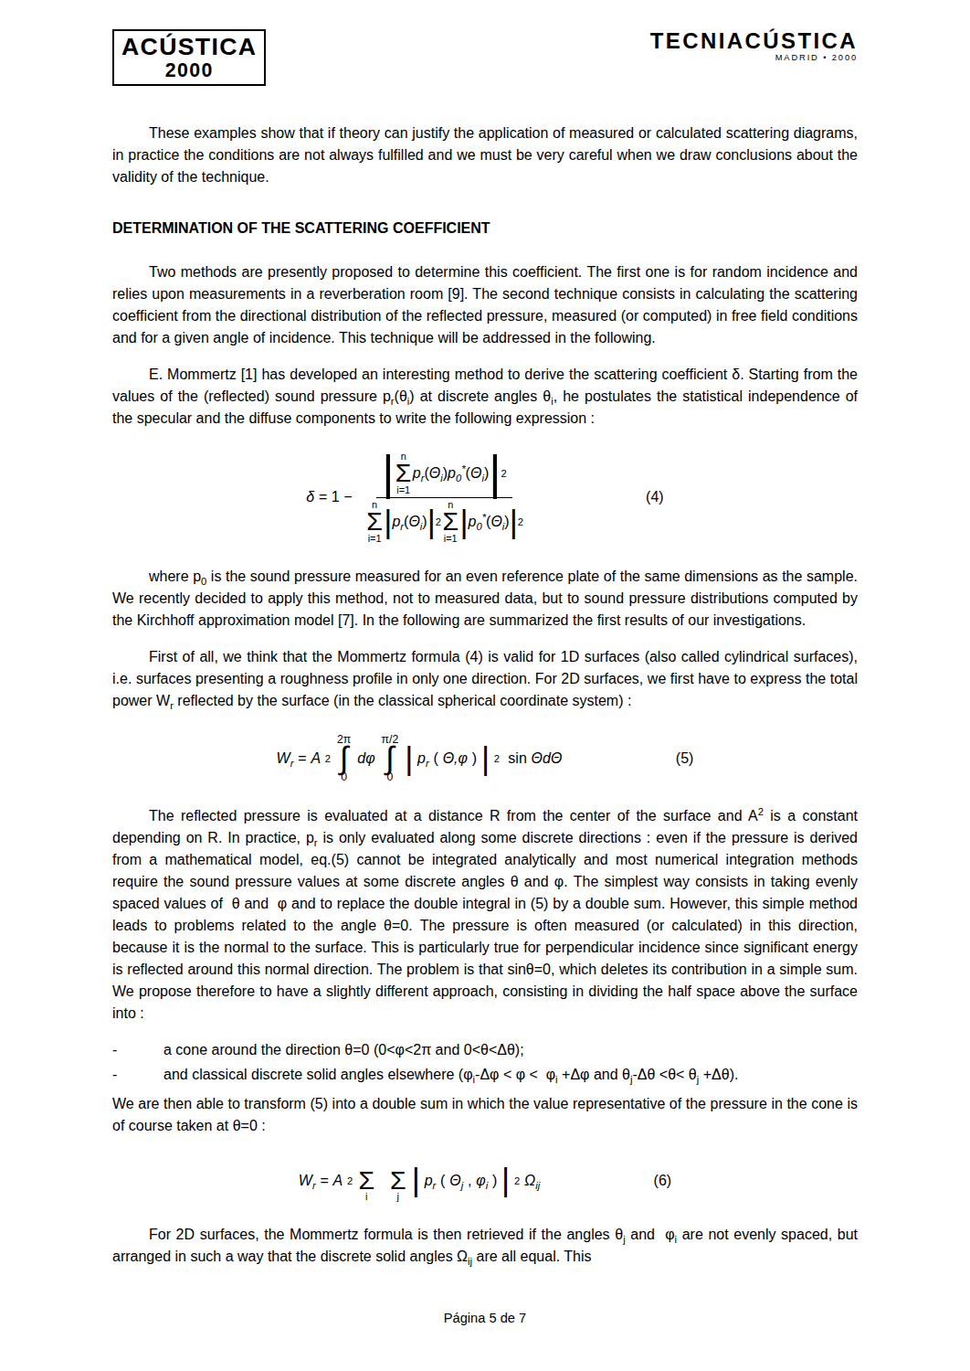ACÚSTICA2000
TECNI ACÚSTICA MADRID • 2000
These examples show that if theory can justify the application of measured or calculated scattering diagrams, in practice the conditions are not always fulfilled and we must be very careful when we draw conclusions about the validity of the technique.
DETERMINATION OF THE SCATTERING COEFFICIENT
Two methods are presently proposed to determine this coefficient. The first one is for random incidence and relies upon measurements in a reverberation room [9]. The second technique consists in calculating the scattering coefficient from the directional distribution of the reflected pressure, measured (or computed) in free field conditions and for a given angle of incidence. This technique will be addressed in the following.
E. Mommertz [1] has developed an interesting method to derive the scattering coefficient δ. Starting from the values of the (reflected) sound pressure pr(θi) at discrete angles θi, he postulates the statistical independence of the specular and the diffuse components to write the following expression :
δ = 1 − | nΣi=1 pr(Θi)p0*(Θi) |2 nΣi=1 |pr(Θi)|2 nΣi=1 |p0*(Θi)|2
(4)
where p0 is the sound pressure measured for an even reference plate of the same dimensions as the sample. We recently decided to apply this method, not to measured data, but to sound pressure distributions computed by the Kirchhoff approximation model [7]. In the following are summarized the first results of our investigations.
First of all, we think that the Mommertz formula (4) is valid for 1D surfaces (also called cylindrical surfaces), i.e. surfaces presenting a roughness profile in only one direction. For 2D surfaces, we first have to express the total power Wr reflected by the surface (in the classical spherical coordinate system) :
Wr = A2 2π∫0 dφ π/2∫0 |pr(Θ,φ)|2 sin ΘdΘ
(5)
The reflected pressure is evaluated at a distance R from the center of the surface and A2 is a constant depending on R. In practice, pr is only evaluated along some discrete directions : even if the pressure is derived from a mathematical model, eq.(5) cannot be integrated analytically and most numerical integration methods require the sound pressure values at some discrete angles θ and φ. The simplest way consists in taking evenly spaced values of θ and φ and to replace the double integral in (5) by a double sum. However, this simple method leads to problems related to the angle θ=0. The pressure is often measured (or calculated) in this direction, because it is the normal to the surface. This is particularly true for perpendicular incidence since significant energy is reflected around this normal direction. The problem is that sinθ=0, which deletes its contribution in a simple sum. We propose therefore to have a slightly different approach, consisting in dividing the half space above the surface into :
a cone around the direction θ=0 (0<φ<2π and 0<θ<Δθ);
and classical discrete solid angles elsewhere (φi-Δφ < φ < φi +Δφ and θj-Δθ <θ< θj +Δθ).
We are then able to transform (5) into a double sum in which the value representative of the pressure in the cone is of course taken at θ=0 :
Wr = A2 Σi Σj |pr(Θj, φi)|2Ωij
(6)
For 2D surfaces, the Mommertz formula is then retrieved if the angles θj and φi are not evenly spaced, but arranged in such a way that the discrete solid angles Ωij are all equal. This
Página 5 de 7